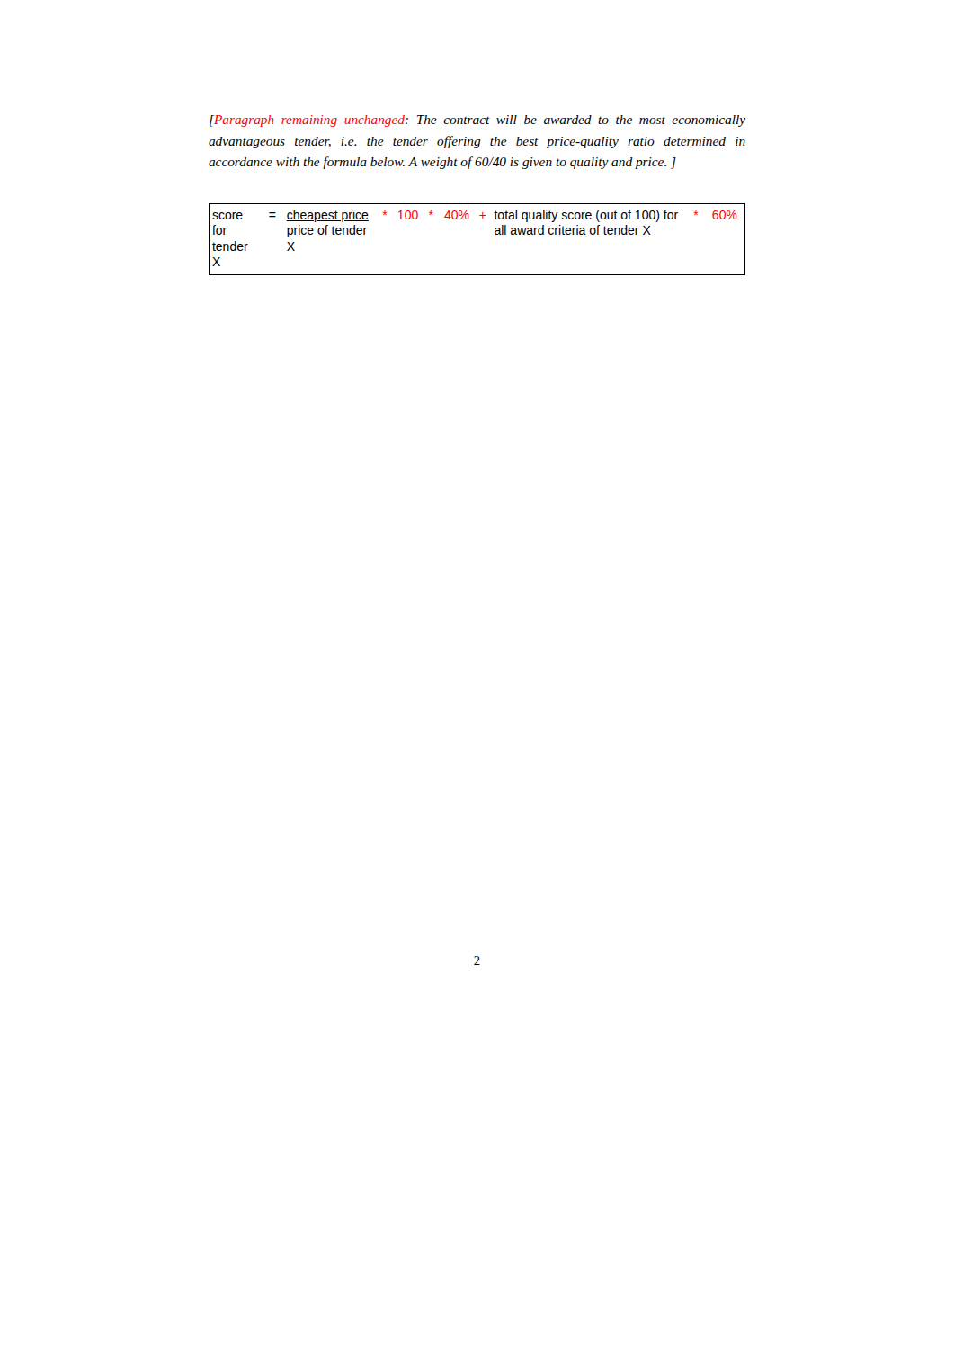[Paragraph remaining unchanged: The contract will be awarded to the most economically advantageous tender, i.e. the tender offering the best price-quality ratio determined in accordance with the formula below. A weight of 60/40 is given to quality and price. ]
| score for tender X | = | cheapest price price of tender X | * | 100 | * | 40% | + | total quality score (out of 100) for all award criteria of tender X | * | 60% |
2